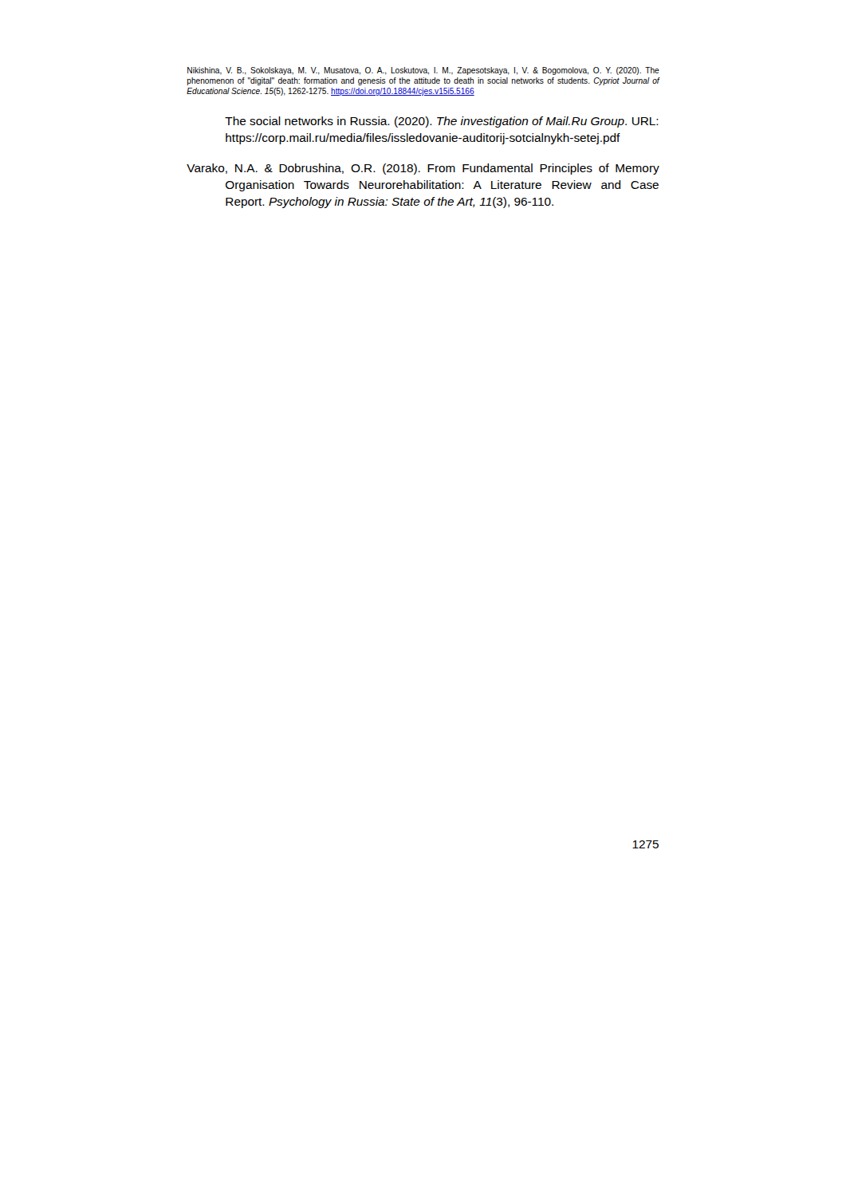Nikishina, V. B., Sokolskaya, M. V., Musatova, O. A., Loskutova, I. M., Zapesotskaya, I, V. & Bogomolova, O. Y. (2020). The phenomenon of "digital" death: formation and genesis of the attitude to death in social networks of students. Cypriot Journal of Educational Science. 15(5), 1262-1275. https://doi.org/10.18844/cjes.v15i5.5166
The social networks in Russia.(2020). The investigation of Mail.Ru Group. URL:
https://corp.mail.ru/media/files/issledovanie-auditorij-sotcialnykh-setej.pdf
Varako, N.A. & Dobrushina, O.R. (2018). From Fundamental Principles of Memory Organisation Towards Neurorehabilitation: A Literature Review and Case Report. Psychology in Russia: State of the Art, 11(3), 96-110.
1275